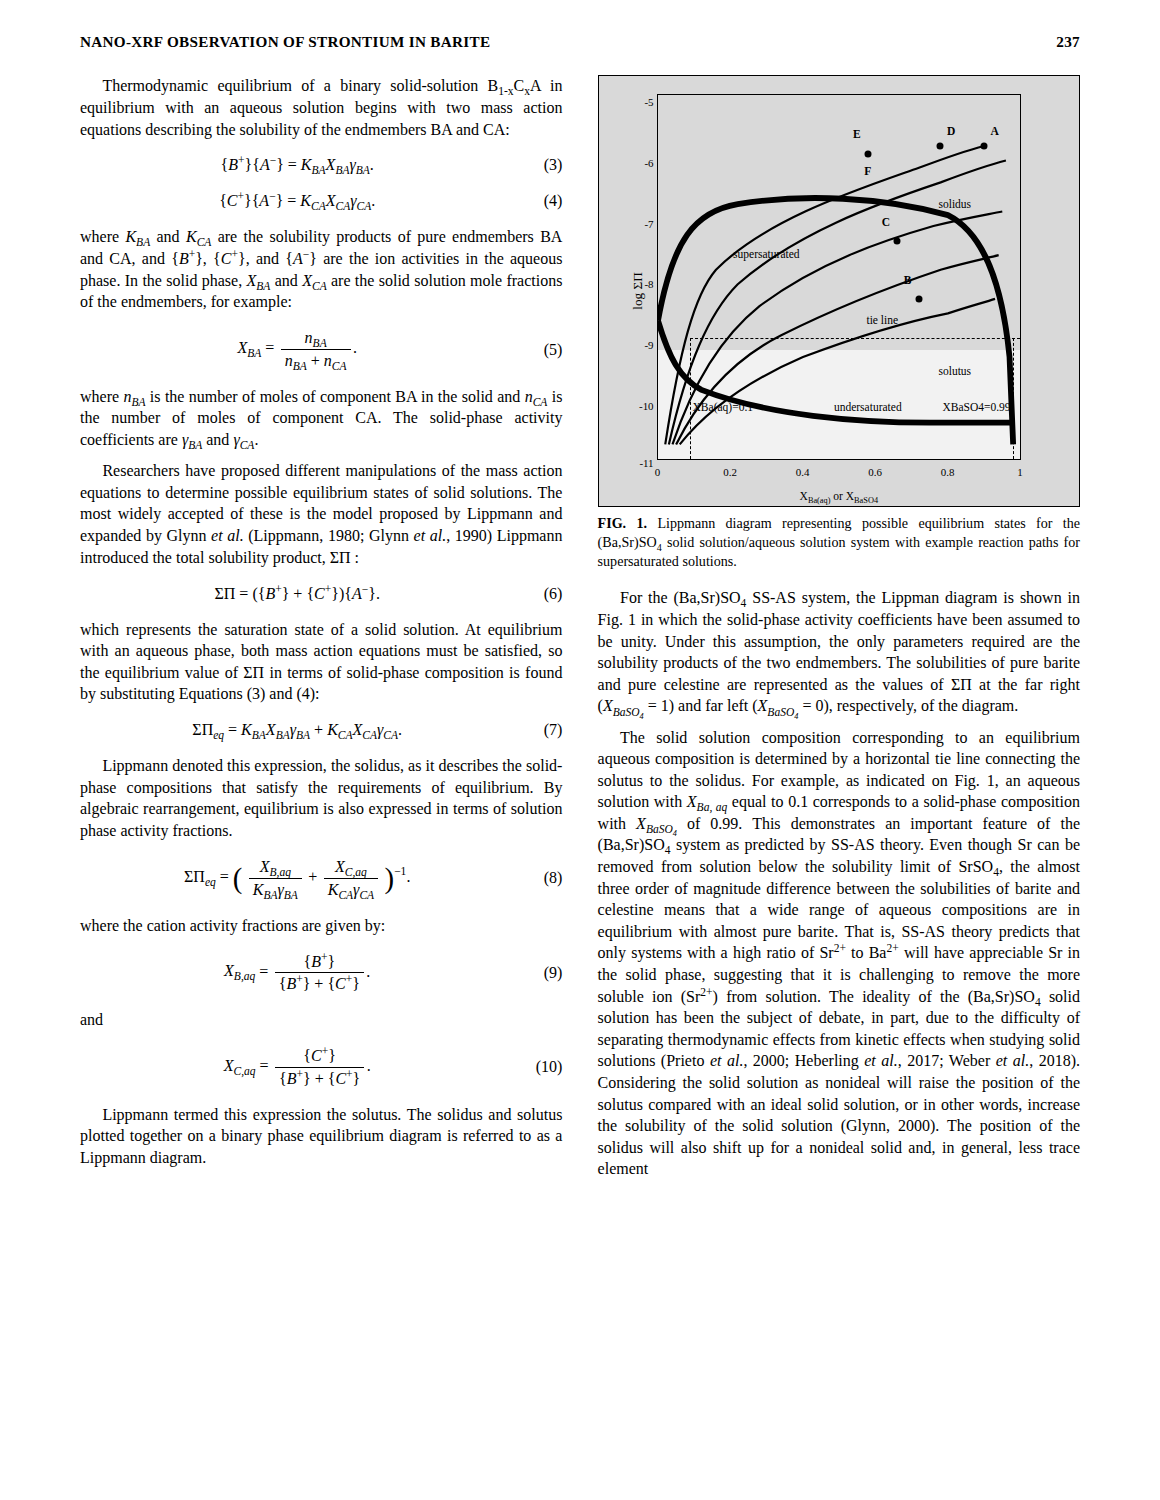Nano-XRF Observation of Strontium in Barite 237
Thermodynamic equilibrium of a binary solid-solution B1-xCxA in equilibrium with an aqueous solution begins with two mass action equations describing the solubility of the endmembers BA and CA:
{B+}{A−} = KBAXBAγBA. (3)
{C+}{A−} = KCAXCAγCA. (4)
where KBA and KCA are the solubility products of pure endmembers BA and CA, and {B+}, {C+}, and {A−} are the ion activities in the aqueous phase. In the solid phase, XBA and XCA are the solid solution mole fractions of the endmembers, for example:
XBA = nBA nBA + nCA . (5)
where nBA is the number of moles of component BA in the solid and nCA is the number of moles of component CA. The solid-phase activity coefficients are γBA and γCA.
Researchers have proposed different manipulations of the mass action equations to determine possible equilibrium states of solid solutions. The most widely accepted of these is the model proposed by Lippmann and expanded by Glynn et al. (Lippmann, 1980; Glynn et al., 1990) Lippmann introduced the total solubility product, ΣΠ :
ΣΠ = ({B+} + {C+}){A−}. (6)
which represents the saturation state of a solid solution. At equilibrium with an aqueous phase, both mass action equations must be satisfied, so the equilibrium value of ΣΠ in terms of solid-phase composition is found by substituting Equations (3) and (4):
ΣΠeq = KBAXBAγBA + KCAXCAγCA. (7)
Lippmann denoted this expression, the solidus, as it describes the solid-phase compositions that satisfy the requirements of equilibrium. By algebraic rearrangement, equilibrium is also expressed in terms of solution phase activity fractions.
ΣΠeq = ( XB,aq KBAγBA + XC,aq KCAγCA )−1. (8)
where the cation activity fractions are given by:
XB,aq = {B+} {B+} + {C+} . (9)
and
XC,aq = {C+} {B+} + {C+} . (10)
Lippmann termed this expression the solutus. The solidus and solutus plotted together on a binary phase equilibrium diagram is referred to as a Lippmann diagram.
Endmember solubility of celestine
Endmember solubility of barite
XBa(aq) or XBaSO4
log ΣΠ
-5
-6
-7
-8
-9
-10
-11
0
0.2
0.4
0.6
0.8
1
A
D
E
F
C
B
solidus
supersaturated
tie line
solutus
undersaturated
XBa(aq)=0.1
XBaSO4=0.99
FIG. 1. Lippmann diagram representing possible equilibrium states for the (Ba,Sr)SO4 solid solution/aqueous solution system with example reaction paths for supersaturated solutions.
For the (Ba,Sr)SO4 SS-AS system, the Lippman diagram is shown in Fig. 1 in which the solid-phase activity coefficients have been assumed to be unity. Under this assumption, the only parameters required are the solubility products of the two endmembers. The solubilities of pure barite and pure celestine are represented as the values of ΣΠ at the far right (XBaSO4 = 1) and far left (XBaSO4 = 0), respectively, of the diagram.
The solid solution composition corresponding to an equilibrium aqueous composition is determined by a horizontal tie line connecting the solutus to the solidus. For example, as indicated on Fig. 1, an aqueous solution with XBa, aq equal to 0.1 corresponds to a solid-phase composition with XBaSO4 of 0.99. This demonstrates an important feature of the (Ba,Sr)SO4 system as predicted by SS-AS theory. Even though Sr can be removed from solution below the solubility limit of SrSO4, the almost three order of magnitude difference between the solubilities of barite and celestine means that a wide range of aqueous compositions are in equilibrium with almost pure barite. That is, SS-AS theory predicts that only systems with a high ratio of Sr2+ to Ba2+ will have appreciable Sr in the solid phase, suggesting that it is challenging to remove the more soluble ion (Sr2+) from solution. The ideality of the (Ba,Sr)SO4 solid solution has been the subject of debate, in part, due to the difficulty of separating thermodynamic effects from kinetic effects when studying solid solutions (Prieto et al., 2000; Heberling et al., 2017; Weber et al., 2018). Considering the solid solution as nonideal will raise the position of the solutus compared with an ideal solid solution, or in other words, increase the solubility of the solid solution (Glynn, 2000). The position of the solidus will also shift up for a nonideal solid and, in general, less trace element